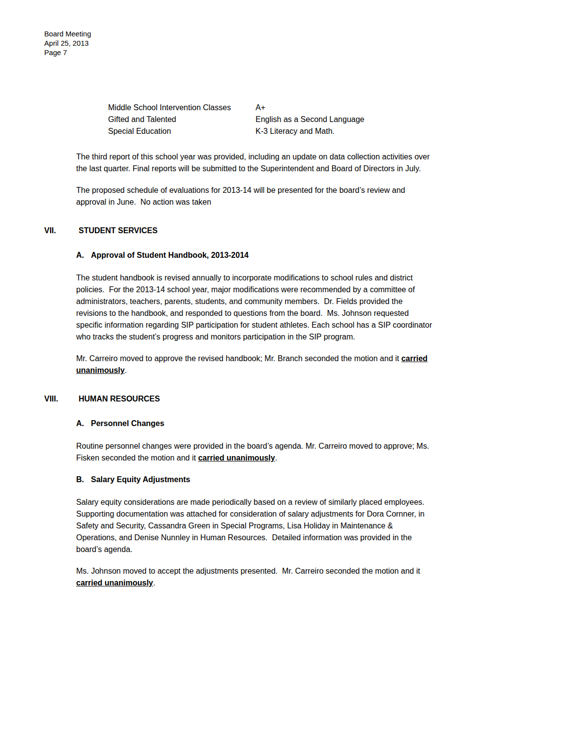Board Meeting
April 25, 2013
Page 7
| Middle School Intervention Classes | A+ |
| Gifted and Talented | English as a Second Language |
| Special Education | K-3 Literacy and Math. |
The third report of this school year was provided, including an update on data collection activities over the last quarter. Final reports will be submitted to the Superintendent and Board of Directors in July.
The proposed schedule of evaluations for 2013-14 will be presented for the board’s review and approval in June. No action was taken
VII. STUDENT SERVICES
A. Approval of Student Handbook, 2013-2014
The student handbook is revised annually to incorporate modifications to school rules and district policies. For the 2013-14 school year, major modifications were recommended by a committee of administrators, teachers, parents, students, and community members. Dr. Fields provided the revisions to the handbook, and responded to questions from the board. Ms. Johnson requested specific information regarding SIP participation for student athletes. Each school has a SIP coordinator who tracks the student’s progress and monitors participation in the SIP program.
Mr. Carreiro moved to approve the revised handbook; Mr. Branch seconded the motion and it carried unanimously.
VIII. HUMAN RESOURCES
A. Personnel Changes
Routine personnel changes were provided in the board’s agenda. Mr. Carreiro moved to approve; Ms. Fisken seconded the motion and it carried unanimously.
B. Salary Equity Adjustments
Salary equity considerations are made periodically based on a review of similarly placed employees. Supporting documentation was attached for consideration of salary adjustments for Dora Cornner, in Safety and Security, Cassandra Green in Special Programs, Lisa Holiday in Maintenance & Operations, and Denise Nunnley in Human Resources. Detailed information was provided in the board’s agenda.
Ms. Johnson moved to accept the adjustments presented. Mr. Carreiro seconded the motion and it carried unanimously.